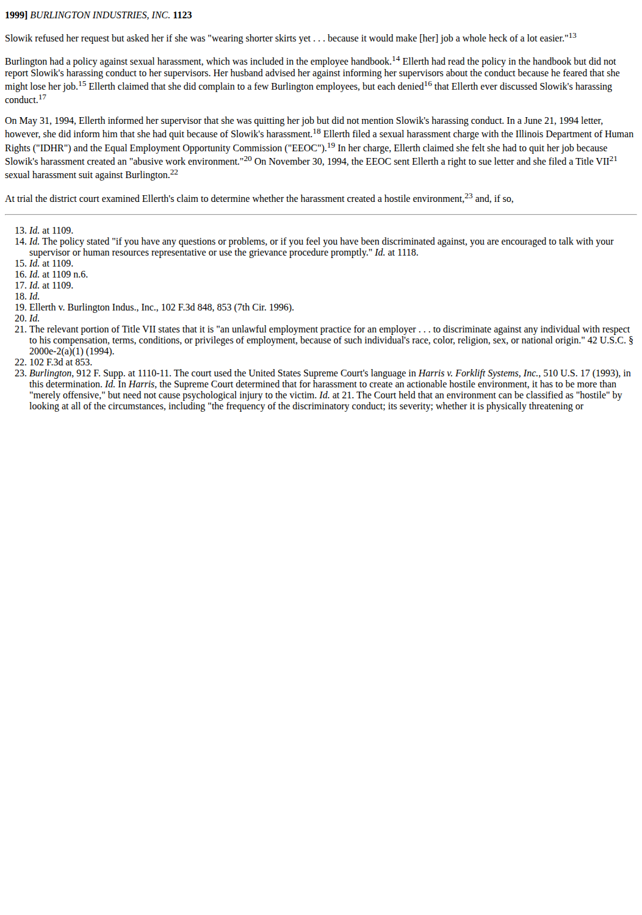1999] BURLINGTON INDUSTRIES, INC. 1123
Slowik refused her request but asked her if she was "wearing shorter skirts yet . . . because it would make [her] job a whole heck of a lot easier."13
Burlington had a policy against sexual harassment, which was included in the employee handbook.14 Ellerth had read the policy in the handbook but did not report Slowik's harassing conduct to her supervisors. Her husband advised her against informing her supervisors about the conduct because he feared that she might lose her job.15 Ellerth claimed that she did complain to a few Burlington employees, but each denied16 that Ellerth ever discussed Slowik's harassing conduct.17
On May 31, 1994, Ellerth informed her supervisor that she was quitting her job but did not mention Slowik's harassing conduct. In a June 21, 1994 letter, however, she did inform him that she had quit because of Slowik's harassment.18 Ellerth filed a sexual harassment charge with the Illinois Department of Human Rights ("IDHR") and the Equal Employment Opportunity Commission ("EEOC").19 In her charge, Ellerth claimed she felt she had to quit her job because Slowik's harassment created an "abusive work environment."20 On November 30, 1994, the EEOC sent Ellerth a right to sue letter and she filed a Title VII21 sexual harassment suit against Burlington.22
At trial the district court examined Ellerth's claim to determine whether the harassment created a hostile environment,23 and, if so,
Id. at 1109.
Id. The policy stated "if you have any questions or problems, or if you feel you have been discriminated against, you are encouraged to talk with your supervisor or human resources representative or use the grievance procedure promptly." Id. at 1118.
Id. at 1109.
Id. at 1109 n.6.
Id. at 1109.
Id.
Ellerth v. Burlington Indus., Inc., 102 F.3d 848, 853 (7th Cir. 1996).
Id.
The relevant portion of Title VII states that it is "an unlawful employment practice for an employer . . . to discriminate against any individual with respect to his compensation, terms, conditions, or privileges of employment, because of such individual's race, color, religion, sex, or national origin." 42 U.S.C. § 2000e-2(a)(1) (1994).
102 F.3d at 853.
Burlington, 912 F. Supp. at 1110-11. The court used the United States Supreme Court's language in Harris v. Forklift Systems, Inc., 510 U.S. 17 (1993), in this determination. Id. In Harris, the Supreme Court determined that for harassment to create an actionable hostile environment, it has to be more than "merely offensive," but need not cause psychological injury to the victim. Id. at 21. The Court held that an environment can be classified as "hostile" by looking at all of the circumstances, including "the frequency of the discriminatory conduct; its severity; whether it is physically threatening or